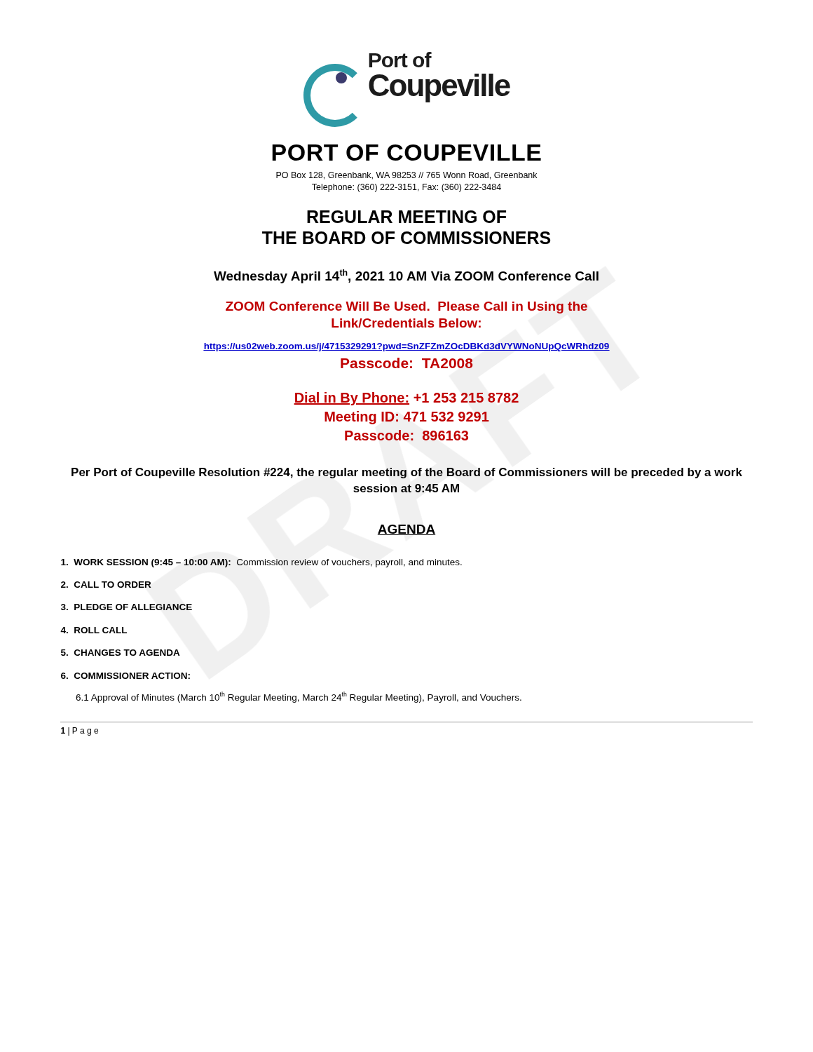Port of
Coupeville
PORT OF COUPEVILLE
PO Box 128, Greenbank, WA 98253 // 765 Wonn Road, Greenbank
Telephone: (360) 222-3151, Fax: (360) 222-3484
REGULAR MEETING OF
THE BOARD OF COMMISSIONERS
Wednesday April 14th, 2021 10 AM Via ZOOM Conference Call
ZOOM Conference Will Be Used. Please Call in Using the
Link/Credentials Below:
https://us02web.zoom.us/j/4715329291?pwd=SnZFZmZOcDBKd3dVYWNoNUpQcWRhdz09
Passcode: TA2008
Dial in By Phone: +1 253 215 8782
Meeting ID: 471 532 9291
Passcode: 896163
Per Port of Coupeville Resolution #224, the regular meeting of the Board of Commissioners will be preceded by a work session at 9:45 AM
AGENDA
1. WORK SESSION (9:45 – 10:00 AM): Commission review of vouchers, payroll, and minutes.
2. CALL TO ORDER
3. PLEDGE OF ALLEGIANCE
4. ROLL CALL
5. CHANGES TO AGENDA
6. COMMISSIONER ACTION:
6.1 Approval of Minutes (March 10th Regular Meeting, March 24th Regular Meeting), Payroll, and Vouchers.
1 | P a g e